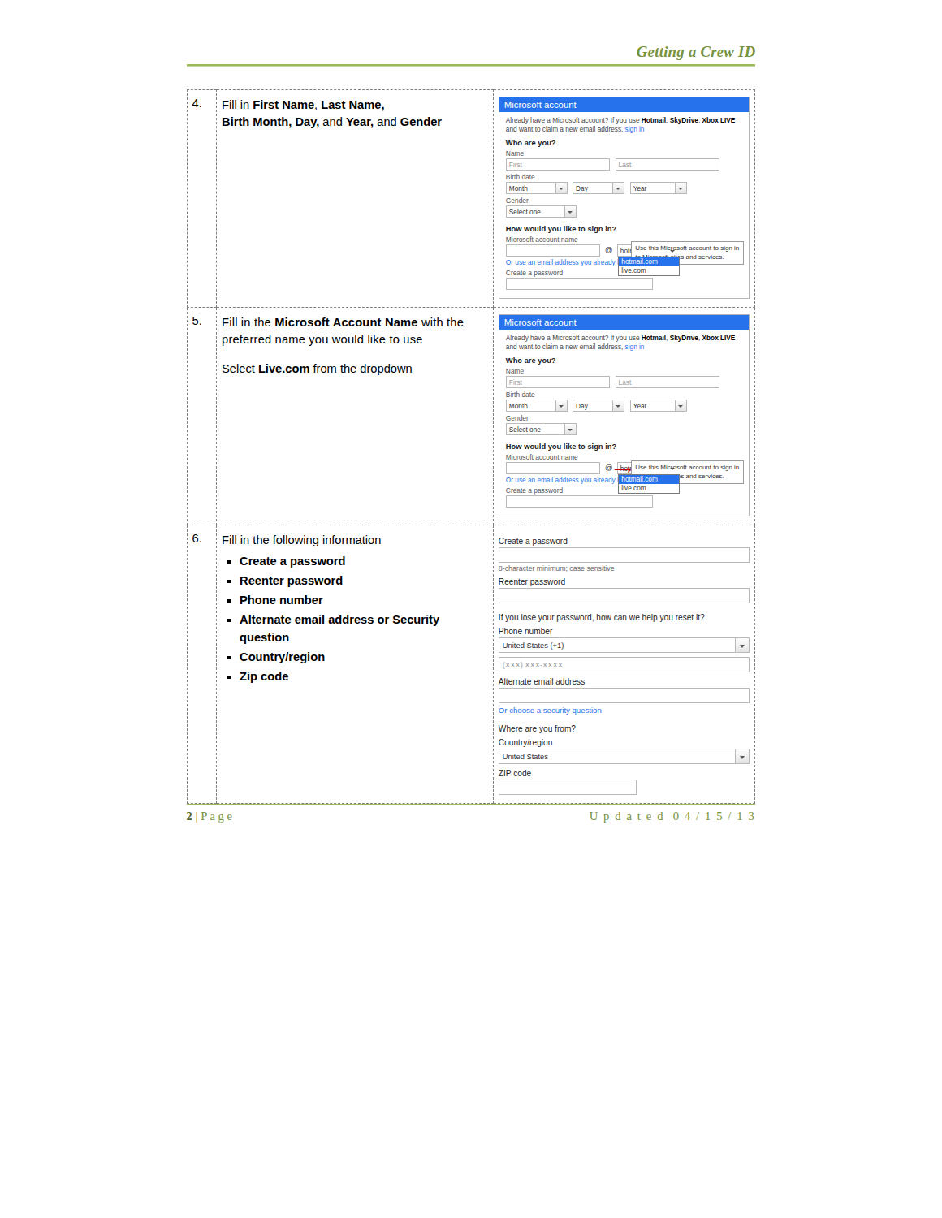Getting a Crew ID
| 4. | Fill in First Name , Last Name, Birth Month, Day, and Year, and Gender | Microsoft account Already have a Microsoft account? If you use Hotmail , SkyDrive , Xbox LIVE and want to claim a new email address, sign in Who are you? Name First Last Birth date Month Day Year Gender Select one How would you like to sign in? Microsoft account name @ hotmail.com hotmail.com live.com Use this Microsoft account to sign in to Microsoft sites and services. Or use an email address you already have Create a password |
| 5. | Fill in the Microsoft Account Name with the preferred name you would like to use Select Live.com from the dropdown | Microsoft account Already have a Microsoft account? If you use Hotmail , SkyDrive , Xbox LIVE and want to claim a new email address, sign in Who are you? Name First Last Birth date Month Day Year Gender Select one How would you like to sign in? Microsoft account name @ hotmail.com hotmail.com live.com Use this Microsoft account to sign in to Microsoft sites and services. ⟶ Or use an email address you already have Create a password |
| 6. | Fill in the following information Create a password Reenter password Phone number Alternate email address or Security question Country/region Zip code | Create a password 8-character minimum; case sensitive Reenter password If you lose your password, how can we help you reset it? Phone number United States (+1) (XXX) XXX-XXXX Alternate email address Or choose a security question Where are you from? Country/region United States ZIP code |
2 | P a g e
U p d a t e d 0 4 / 1 5 / 1 3